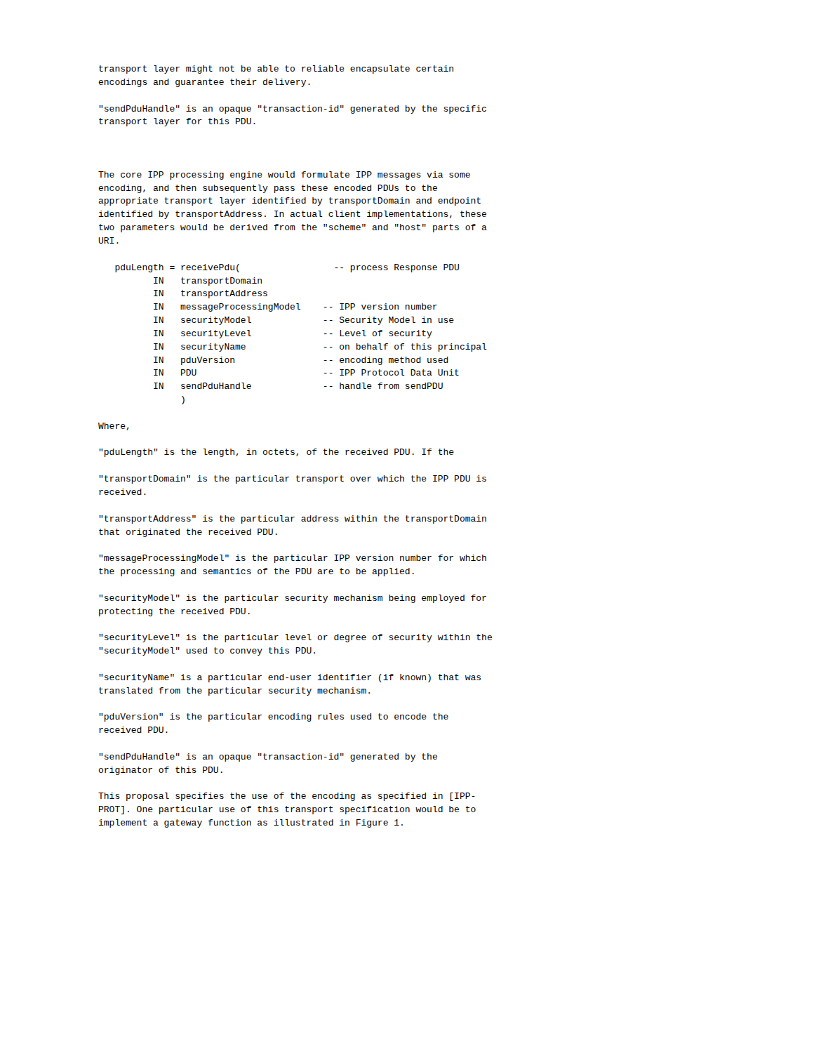transport layer might not be able to reliable encapsulate certain encodings and guarantee their delivery.
"sendPduHandle" is an opaque "transaction-id" generated by the specific transport layer for this PDU.
The core IPP processing engine would formulate IPP messages via some encoding, and then subsequently pass these encoded PDUs to the appropriate transport layer identified by transportDomain and endpoint identified by transportAddress. In actual client implementations, these two parameters would be derived from the "scheme" and "host" parts of a URI.
 pduLength = receivePdu(                 -- process Response PDU
        IN   transportDomain
        IN   transportAddress
        IN   messageProcessingModel    -- IPP version number
        IN   securityModel             -- Security Model in use
        IN   securityLevel             -- Level of security
        IN   securityName              -- on behalf of this principal
        IN   pduVersion                -- encoding method used
        IN   PDU                       -- IPP Protocol Data Unit
        IN   sendPduHandle             -- handle from sendPDU
             )
Where,
"pduLength" is the length, in octets, of the received PDU. If the
"transportDomain" is the particular transport over which the IPP PDU is received.
"transportAddress" is the particular address within the transportDomain that originated the received PDU.
"messageProcessingModel" is the particular IPP version number for which the processing and semantics of the PDU are to be applied.
"securityModel" is the particular security mechanism being employed for protecting the received PDU.
"securityLevel" is the particular level or degree of security within the "securityModel" used to convey this PDU.
"securityName" is a particular end-user identifier (if known) that was translated from the particular security mechanism.
"pduVersion" is the particular encoding rules used to encode the received PDU.
"sendPduHandle" is an opaque "transaction-id" generated by the originator of this PDU.
This proposal specifies the use of the encoding as specified in [IPP- PROT]. One particular use of this transport specification would be to implement a gateway function as illustrated in Figure 1.